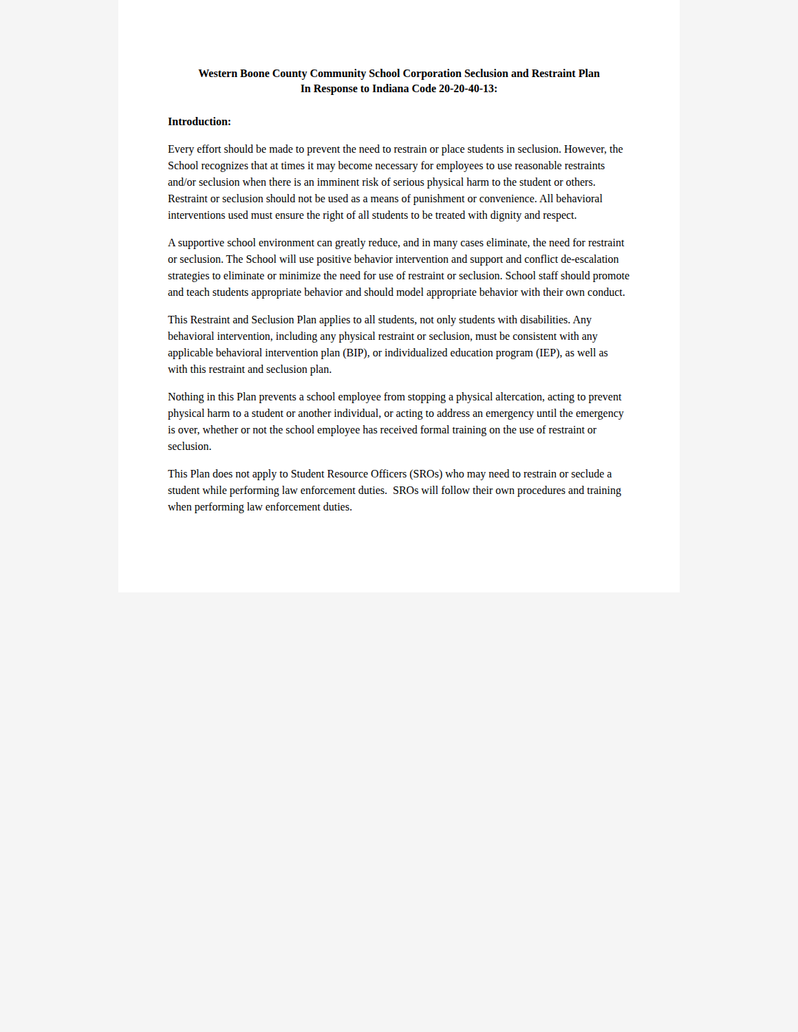Western Boone County Community School Corporation Seclusion and Restraint Plan
In Response to Indiana Code 20-20-40-13:
Introduction:
Every effort should be made to prevent the need to restrain or place students in seclusion. However, the School recognizes that at times it may become necessary for employees to use reasonable restraints and/or seclusion when there is an imminent risk of serious physical harm to the student or others. Restraint or seclusion should not be used as a means of punishment or convenience. All behavioral interventions used must ensure the right of all students to be treated with dignity and respect.
A supportive school environment can greatly reduce, and in many cases eliminate, the need for restraint or seclusion. The School will use positive behavior intervention and support and conflict de-escalation strategies to eliminate or minimize the need for use of restraint or seclusion. School staff should promote and teach students appropriate behavior and should model appropriate behavior with their own conduct.
This Restraint and Seclusion Plan applies to all students, not only students with disabilities. Any behavioral intervention, including any physical restraint or seclusion, must be consistent with any applicable behavioral intervention plan (BIP), or individualized education program (IEP), as well as with this restraint and seclusion plan.
Nothing in this Plan prevents a school employee from stopping a physical altercation, acting to prevent physical harm to a student or another individual, or acting to address an emergency until the emergency is over, whether or not the school employee has received formal training on the use of restraint or seclusion.
This Plan does not apply to Student Resource Officers (SROs) who may need to restrain or seclude a student while performing law enforcement duties. SROs will follow their own procedures and training when performing law enforcement duties.